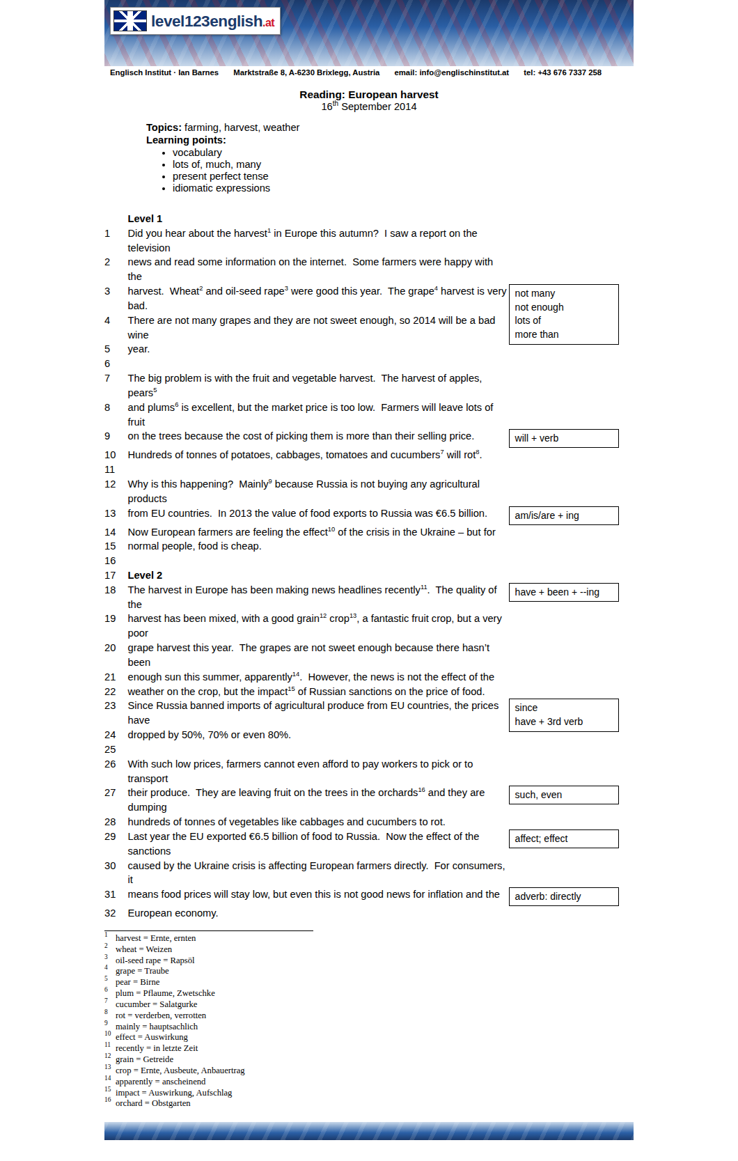level123english.at
Englisch Institut · Ian Barnes Marktstraße 8, A-6230 Brixlegg, Austria email: info@englischinstitut.at tel: +43 676 7337 258
Reading: European harvest
16th September 2014
Topics: farming, harvest, weather
Learning points:
vocabulary
lots of, much, many
present perfect tense
idiomatic expressions
| | Level 1 | |
| 1 | Did you hear about the harvest 1 in Europe this autumn? I saw a report on the television | |
| 2 | news and read some information on the internet. Some farmers were happy with the | |
| 3 | harvest. Wheat 2 and oil-seed rape 3 were good this year. The grape 4 harvest is very bad. | not many not enough lots of more than |
| 4 | There are not many grapes and they are not sweet enough, so 2014 will be a bad wine |
| 5 | year. |
| 6 | | |
| 7 | The big problem is with the fruit and vegetable harvest. The harvest of apples, pears 5 | |
| 8 | and plums 6 is excellent, but the market price is too low. Farmers will leave lots of fruit | |
| 9 | on the trees because the cost of picking them is more than their selling price. | will + verb |
| 10 | Hundreds of tonnes of potatoes, cabbages, tomatoes and cucumbers 7 will rot 8 . | |
| 11 | | |
| 12 | Why is this happening? Mainly 9 because Russia is not buying any agricultural products | |
| 13 | from EU countries. In 2013 the value of food exports to Russia was €6.5 billion. | am/is/are + ing |
| 14 | Now European farmers are feeling the effect 10 of the crisis in the Ukraine – but for | |
| 15 | normal people, food is cheap. | |
| 16 | | |
| 17 | Level 2 | |
| 18 | The harvest in Europe has been making news headlines recently 11 . The quality of the | have + been + --ing |
| 19 | harvest has been mixed, with a good grain 12 crop 13 , a fantastic fruit crop, but a very poor | |
| 20 | grape harvest this year. The grapes are not sweet enough because there hasn’t been | |
| 21 | enough sun this summer, apparently 14 . However, the news is not the effect of the | |
| 22 | weather on the crop, but the impact 15 of Russian sanctions on the price of food. | |
| 23 | Since Russia banned imports of agricultural produce from EU countries, the prices have | since have + 3rd verb |
| 24 | dropped by 50%, 70% or even 80%. |
| 25 | | |
| 26 | With such low prices, farmers cannot even afford to pay workers to pick or to transport | |
| 27 | their produce. They are leaving fruit on the trees in the orchards 16 and they are dumping | such, even |
| 28 | hundreds of tonnes of vegetables like cabbages and cucumbers to rot. | |
| 29 | Last year the EU exported €6.5 billion of food to Russia. Now the effect of the sanctions | affect; effect |
| 30 | caused by the Ukraine crisis is affecting European farmers directly. For consumers, it | |
| 31 | means food prices will stay low, but even this is not good news for inflation and the | adverb: directly |
| 32 | European economy. | |
harvest = Ernte, ernten
wheat = Weizen
oil-seed rape = Rapsöl
grape = Traube
pear = Birne
plum = Pflaume, Zwetschke
cucumber = Salatgurke
rot = verderben, verrotten
mainly = hauptsachlich
effect = Auswirkung
recently = in letzte Zeit
grain = Getreide
crop = Ernte, Ausbeute, Anbauertrag
apparently = anscheinend
impact = Auswirkung, Aufschlag
orchard = Obstgarten